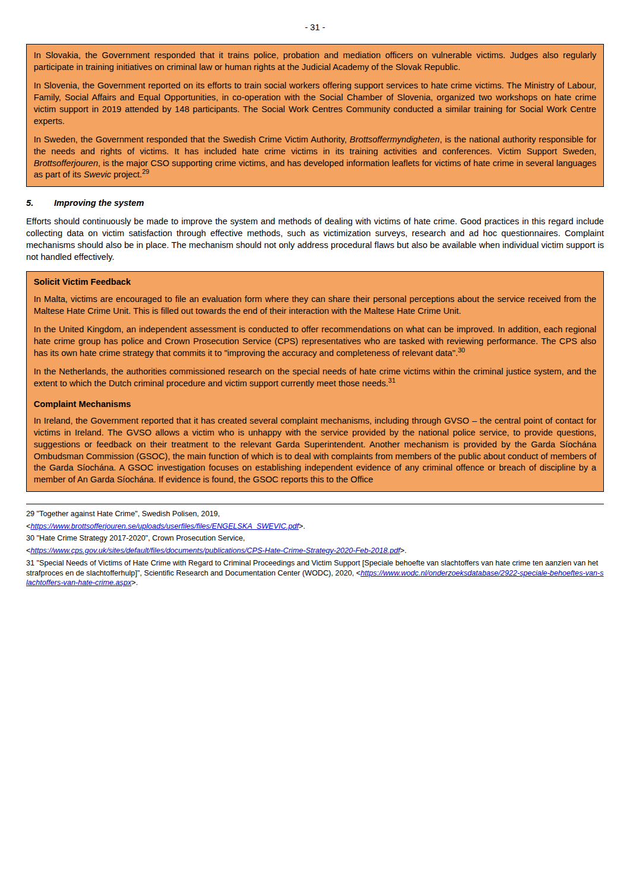- 31 -
In Slovakia, the Government responded that it trains police, probation and mediation officers on vulnerable victims. Judges also regularly participate in training initiatives on criminal law or human rights at the Judicial Academy of the Slovak Republic.
In Slovenia, the Government reported on its efforts to train social workers offering support services to hate crime victims. The Ministry of Labour, Family, Social Affairs and Equal Opportunities, in co-operation with the Social Chamber of Slovenia, organized two workshops on hate crime victim support in 2019 attended by 148 participants. The Social Work Centres Community conducted a similar training for Social Work Centre experts.
In Sweden, the Government responded that the Swedish Crime Victim Authority, Brottsoffermyndigheten, is the national authority responsible for the needs and rights of victims. It has included hate crime victims in its training activities and conferences. Victim Support Sweden, Brottsofferjouren, is the major CSO supporting crime victims, and has developed information leaflets for victims of hate crime in several languages as part of its Swevic project.29
5. Improving the system
Efforts should continuously be made to improve the system and methods of dealing with victims of hate crime. Good practices in this regard include collecting data on victim satisfaction through effective methods, such as victimization surveys, research and ad hoc questionnaires. Complaint mechanisms should also be in place. The mechanism should not only address procedural flaws but also be available when individual victim support is not handled effectively.
Solicit Victim Feedback
In Malta, victims are encouraged to file an evaluation form where they can share their personal perceptions about the service received from the Maltese Hate Crime Unit. This is filled out towards the end of their interaction with the Maltese Hate Crime Unit.
In the United Kingdom, an independent assessment is conducted to offer recommendations on what can be improved. In addition, each regional hate crime group has police and Crown Prosecution Service (CPS) representatives who are tasked with reviewing performance. The CPS also has its own hate crime strategy that commits it to "improving the accuracy and completeness of relevant data".30
In the Netherlands, the authorities commissioned research on the special needs of hate crime victims within the criminal justice system, and the extent to which the Dutch criminal procedure and victim support currently meet those needs.31
Complaint Mechanisms
In Ireland, the Government reported that it has created several complaint mechanisms, including through GVSO – the central point of contact for victims in Ireland. The GVSO allows a victim who is unhappy with the service provided by the national police service, to provide questions, suggestions or feedback on their treatment to the relevant Garda Superintendent. Another mechanism is provided by the Garda Síochána Ombudsman Commission (GSOC), the main function of which is to deal with complaints from members of the public about conduct of members of the Garda Síochána. A GSOC investigation focuses on establishing independent evidence of any criminal offence or breach of discipline by a member of An Garda Síochána. If evidence is found, the GSOC reports this to the Office
29 "Together against Hate Crime", Swedish Polisen, 2019,
<https://www.brottsofferjouren.se/uploads/userfiles/files/ENGELSKA_SWEVIC.pdf>.
30 "Hate Crime Strategy 2017-2020", Crown Prosecution Service,
<https://www.cps.gov.uk/sites/default/files/documents/publications/CPS-Hate-Crime-Strategy-2020-Feb-2018.pdf>.
31 "Special Needs of Victims of Hate Crime with Regard to Criminal Proceedings and Victim Support [Speciale behoefte van slachtoffers van hate crime ten aanzien van het strafproces en de slachtofferhulp]", Scientific Research and Documentation Center (WODC), 2020, <https://www.wodc.nl/onderzoeksdatabase/2922-speciale-behoeftes-van-slachtoffers-van-hate-crime.aspx>.